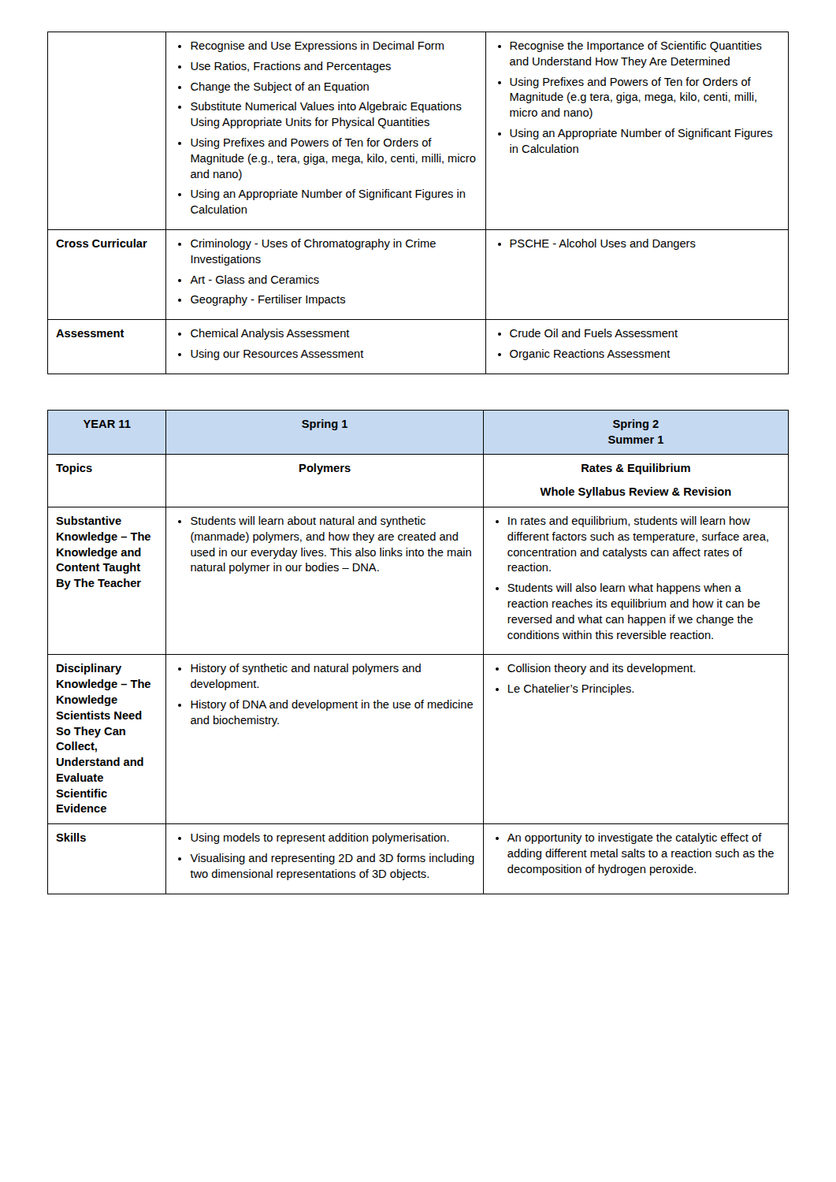| | Recognise and Use Expressions in Decimal Form Use Ratios, Fractions and Percentages Change the Subject of an Equation Substitute Numerical Values into Algebraic Equations Using Appropriate Units for Physical Quantities Using Prefixes and Powers of Ten for Orders of Magnitude (e.g., tera, giga, mega, kilo, centi, milli, micro and nano) Using an Appropriate Number of Significant Figures in Calculation | Recognise the Importance of Scientific Quantities and Understand How They Are Determined Using Prefixes and Powers of Ten for Orders of Magnitude (e.g tera, giga, mega, kilo, centi, milli, micro and nano) Using an Appropriate Number of Significant Figures in Calculation |
| Cross Curricular | Criminology - Uses of Chromatography in Crime Investigations Art - Glass and Ceramics Geography - Fertiliser Impacts | PSCHE - Alcohol Uses and Dangers |
| Assessment | Chemical Analysis Assessment Using our Resources Assessment | Crude Oil and Fuels Assessment Organic Reactions Assessment |
| YEAR 11 | Spring 1 | Spring 2 Summer 1 |
| --- | --- | --- |
| Topics | Polymers | Rates & Equilibrium Whole Syllabus Review & Revision |
| Substantive Knowledge – The Knowledge and Content Taught By The Teacher | Students will learn about natural and synthetic (manmade) polymers, and how they are created and used in our everyday lives. This also links into the main natural polymer in our bodies – DNA. | In rates and equilibrium, students will learn how different factors such as temperature, surface area, concentration and catalysts can affect rates of reaction. Students will also learn what happens when a reaction reaches its equilibrium and how it can be reversed and what can happen if we change the conditions within this reversible reaction. |
| Disciplinary Knowledge – The Knowledge Scientists Need So They Can Collect, Understand and Evaluate Scientific Evidence | History of synthetic and natural polymers and development. History of DNA and development in the use of medicine and biochemistry. | Collision theory and its development. Le Chatelier’s Principles. |
| Skills | Using models to represent addition polymerisation. Visualising and representing 2D and 3D forms including two dimensional representations of 3D objects. | An opportunity to investigate the catalytic effect of adding different metal salts to a reaction such as the decomposition of hydrogen peroxide. |